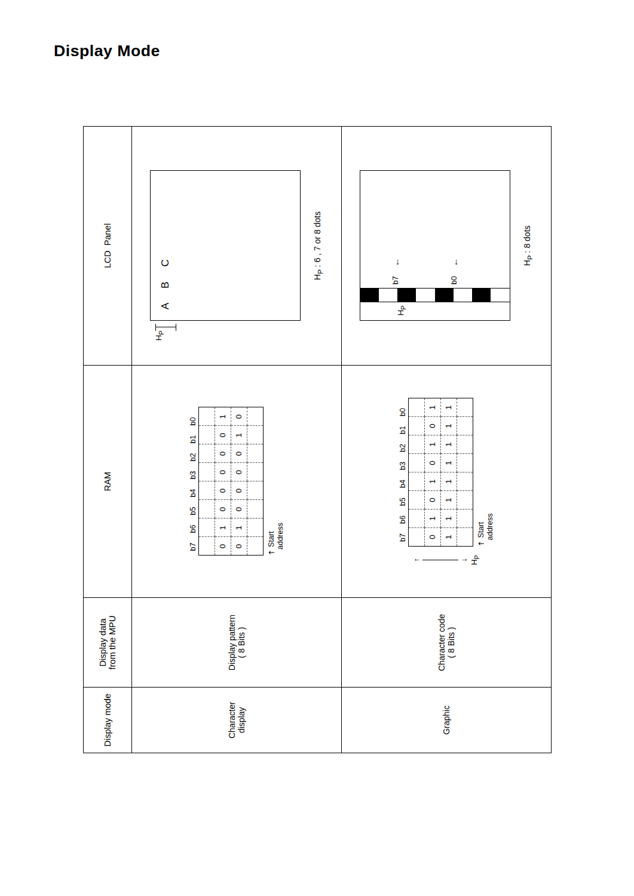Display Mode
| Display mode | Display data from the MPU | RAM | LCD Panel |
| --- | --- | --- | --- |
| Character display | Display pattern ( 8 Bits ) | b7 b6 b5 b4 b3 b2 b1 b0 / 0 / 1 / 0 / 0 / 0 / 0 / 0 / 1 / / 0 / 1 / 0 / 0 / 0 / 0 / 1 / 0 / ↗ Start address | H P A B C H P : 6 , 7 or 8 dots |
| Graphic | Character code ( 8 Bits ) | ↑ ↓ H P b7 b6 b5 b4 b3 b2 b1 b0 / 0 / 1 / 0 / 1 / 0 / 1 / 0 / 1 / / 1 / 1 / 1 / 1 / 1 / 1 / 1 / 1 / ↗ Start address | H P b7 b0 ← ← H P : 8 dots |